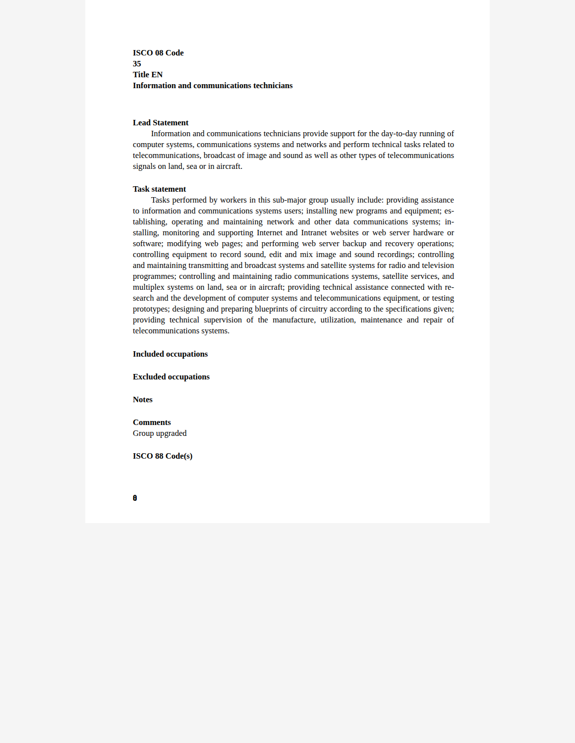ISCO 08 Code
35
Title EN
Information and communications technicians
Lead Statement
Information and communications technicians provide support for the day-to-day running of computer systems, communications systems and networks and perform technical tasks related to telecommunications, broadcast of image and sound as well as other types of telecommunications signals on land, sea or in aircraft.
Task statement
Tasks performed by workers in this sub-major group usually include: providing assistance to information and communications systems users; installing new programs and equipment; establishing, operating and maintaining network and other data communications systems; installing, monitoring and supporting Internet and Intranet websites or web server hardware or software; modifying web pages; and performing web server backup and recovery operations; controlling equipment to record sound, edit and mix image and sound recordings; controlling and maintaining transmitting and broadcast systems and satellite systems for radio and television programmes; controlling and maintaining radio communications systems, satellite services, and multiplex systems on land, sea or in aircraft; providing technical assistance connected with research and the development of computer systems and telecommunications equipment, or testing prototypes; designing and preparing blueprints of circuitry according to the specifications given; providing technical supervision of the manufacture, utilization, maintenance and repair of telecommunications systems.
Included occupations
Excluded occupations
Notes
Comments
Group upgraded
ISCO 88 Code(s)
08